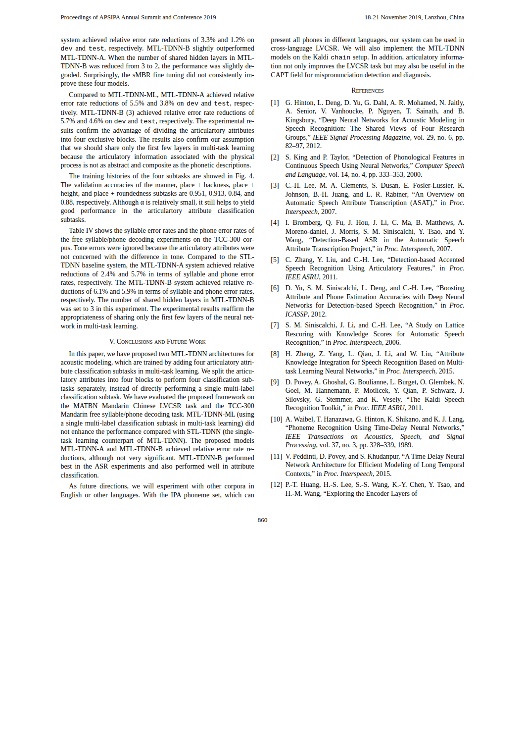Proceedings of APSIPA Annual Summit and Conference 2019 18-21 November 2019, Lanzhou, China
system achieved relative error rate reductions of 3.3% and 1.2% on dev and test, respectively. MTL-TDNN-B slightly outperformed MTL-TDNN-A. When the number of shared hidden layers in MTL-TDNN-B was reduced from 3 to 2, the performance was slightly degraded. Surprisingly, the sMBR fine tuning did not consistently improve these four models.
Compared to MTL-TDNN-ML, MTL-TDNN-A achieved relative error rate reductions of 5.5% and 3.8% on dev and test, respectively. MTL-TDNN-B (3) achieved relative error rate reductions of 5.7% and 4.6% on dev and test, respectively. The experimental results confirm the advantage of dividing the articulartory attributes into four exclusive blocks. The results also confirm our assumption that we should share only the first few layers in multi-task learning because the articulatory information associated with the physical process is not as abstract and composite as the phonetic descriptions.
The training histories of the four subtasks are showed in Fig. 4. The validation accuracies of the manner, place + backness, place + height, and place + roundedness subtasks are 0.951, 0.913, 0.84, and 0.88, respectively. Although α is relatively small, it still helps to yield good performance in the articulartory attribute classification subtasks.
Table IV shows the syllable error rates and the phone error rates of the free syllable/phone decoding experiments on the TCC-300 corpus. Tone errors were ignored because the articulatory attributes were not concerned with the difference in tone. Compared to the STL-TDNN baseline system, the MTL-TDNN-A system achieved relative reductions of 2.4% and 5.7% in terms of syllable and phone error rates, respectively. The MTL-TDNN-B system achieved relative reductions of 6.1% and 5.9% in terms of syllable and phone error rates, respectively. The number of shared hidden layers in MTL-TDNN-B was set to 3 in this experiment. The experimental results reaffirm the appropriateness of sharing only the first few layers of the neural network in multi-task learning.
V. Conclusions and Future Work
In this paper, we have proposed two MTL-TDNN architectures for acoustic modeling, which are trained by adding four articulatory attribute classification subtasks in multi-task learning. We split the articulatory attributes into four blocks to perform four classification subtasks separately, instead of directly performing a single multi-label classification subtask. We have evaluated the proposed framework on the MATBN Mandarin Chinese LVCSR task and the TCC-300 Mandarin free syllable/phone decoding task. MTL-TDNN-ML (using a single multi-label classification subtask in multi-task learning) did not enhance the performance compared with STL-TDNN (the single-task learning counterpart of MTL-TDNN). The proposed models MTL-TDNN-A and MTL-TDNN-B achieved relative error rate reductions, although not very significant. MTL-TDNN-B performed best in the ASR experiments and also performed well in attribute classification.
As future directions, we will experiment with other corpora in English or other languages. With the IPA phoneme set, which can present all phones in different languages, our system can be used in cross-language LVCSR. We will also implement the MTL-TDNN models on the Kaldi chain setup. In addition, articulatory information not only improves the LVCSR task but may also be useful in the CAPT field for mispronunciation detection and diagnosis.
References
G. Hinton, L. Deng, D. Yu, G. Dahl, A. R. Mohamed, N. Jaitly, A. Senior, V. Vanhoucke, P. Nguyen, T. Sainath, and B. Kingsbury, “Deep Neural Networks for Acoustic Modeling in Speech Recognition: The Shared Views of Four Research Groups,” IEEE Signal Processing Magazine, vol. 29, no. 6, pp. 82–97, 2012.
S. King and P. Taylor, “Detection of Phonological Features in Continuous Speech Using Neural Networks,” Computer Speech and Language, vol. 14, no. 4, pp. 333–353, 2000.
C.-H. Lee, M. A. Clements, S. Dusan, E. Fosler-Lussier, K. Johnson, B.-H. Juang, and L. R. Rabiner, “An Overview on Automatic Speech Attribute Transcription (ASAT),” in Proc. Interspeech, 2007.
I. Bromberg, Q. Fu, J. Hou, J. Li, C. Ma, B. Matthews, A. Moreno-daniel, J. Morris, S. M. Siniscalchi, Y. Tsao, and Y. Wang, “Detection-Based ASR in the Automatic Speech Attribute Transcription Project,” in Proc. Interspeech, 2007.
C. Zhang, Y. Liu, and C.-H. Lee, “Detection-based Accented Speech Recognition Using Articulatory Features,” in Proc. IEEE ASRU, 2011.
D. Yu, S. M. Siniscalchi, L. Deng, and C.-H. Lee, “Boosting Attribute and Phone Estimation Accuracies with Deep Neural Networks for Detection-based Speech Recognition,” in Proc. ICASSP, 2012.
S. M. Siniscalchi, J. Li, and C.-H. Lee, “A Study on Lattice Rescoring with Knowledge Scores for Automatic Speech Recognition,” in Proc. Interspeech, 2006.
H. Zheng, Z. Yang, L. Qiao, J. Li, and W. Liu, “Attribute Knowledge Integration for Speech Recognition Based on Multi-task Learning Neural Networks,” in Proc. Interspeech, 2015.
D. Povey, A. Ghoshal, G. Boulianne, L. Burget, O. Glembek, N. Goel, M. Hannemann, P. Motlicek, Y. Qian, P. Schwarz, J. Silovsky, G. Stemmer, and K. Vesely, “The Kaldi Speech Recognition Toolkit,” in Proc. IEEE ASRU, 2011.
A. Waibel, T. Hanazawa, G. Hinton, K. Shikano, and K. J. Lang, “Phoneme Recognition Using Time-Delay Neural Networks,” IEEE Transactions on Acoustics, Speech, and Signal Processing, vol. 37, no. 3, pp. 328–339, 1989.
V. Peddinti, D. Povey, and S. Khudanpur, “A Time Delay Neural Network Architecture for Efficient Modeling of Long Temporal Contexts,” in Proc. Interspeech, 2015.
P.-T. Huang, H.-S. Lee, S.-S. Wang, K.-Y. Chen, Y. Tsao, and H.-M. Wang, “Exploring the Encoder Layers of
860